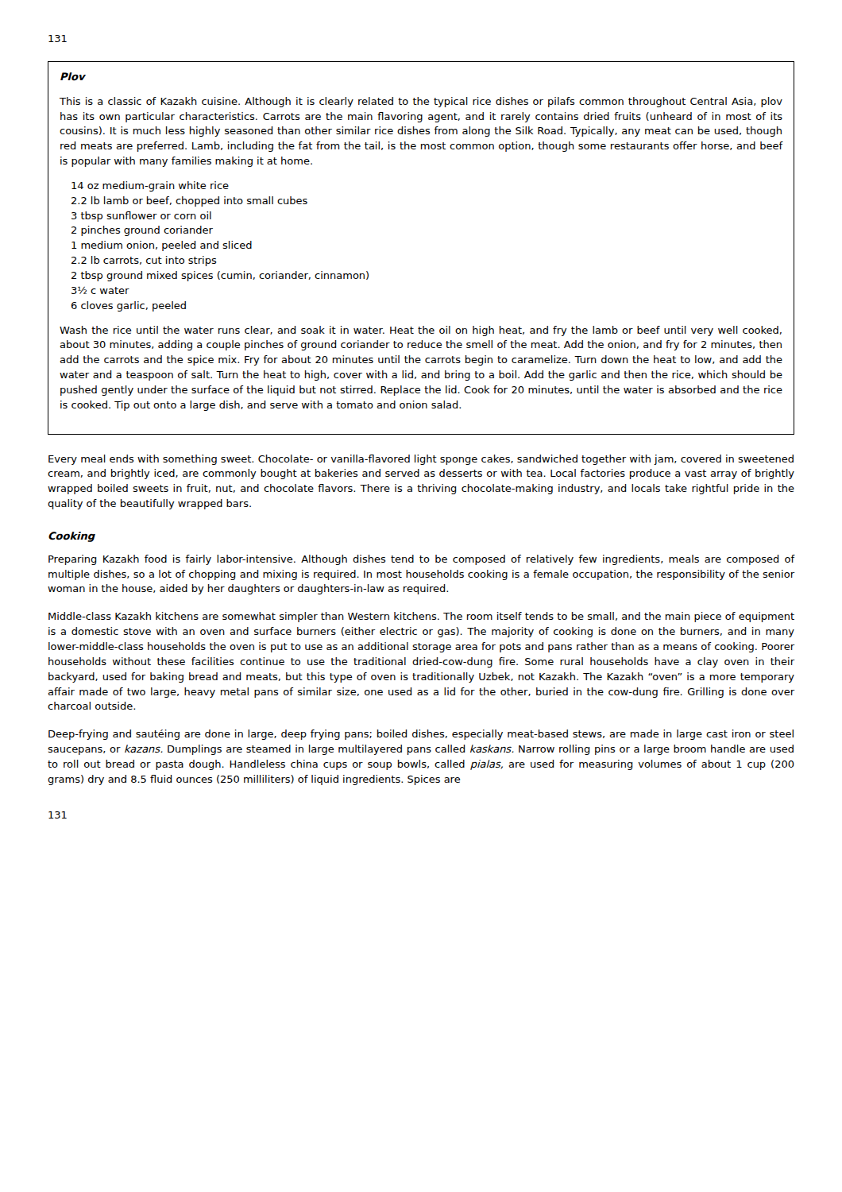131
Plov
This is a classic of Kazakh cuisine. Although it is clearly related to the typical rice dishes or pilafs common throughout Central Asia, plov has its own particular characteristics. Carrots are the main flavoring agent, and it rarely contains dried fruits (unheard of in most of its cousins). It is much less highly seasoned than other similar rice dishes from along the Silk Road. Typically, any meat can be used, though red meats are preferred. Lamb, including the fat from the tail, is the most common option, though some restaurants offer horse, and beef is popular with many families making it at home.
14 oz medium-grain white rice
2.2 lb lamb or beef, chopped into small cubes
3 tbsp sunflower or corn oil
2 pinches ground coriander
1 medium onion, peeled and sliced
2.2 lb carrots, cut into strips
2 tbsp ground mixed spices (cumin, coriander, cinnamon)
3½ c water
6 cloves garlic, peeled
Wash the rice until the water runs clear, and soak it in water. Heat the oil on high heat, and fry the lamb or beef until very well cooked, about 30 minutes, adding a couple pinches of ground coriander to reduce the smell of the meat. Add the onion, and fry for 2 minutes, then add the carrots and the spice mix. Fry for about 20 minutes until the carrots begin to caramelize. Turn down the heat to low, and add the water and a teaspoon of salt. Turn the heat to high, cover with a lid, and bring to a boil. Add the garlic and then the rice, which should be pushed gently under the surface of the liquid but not stirred. Replace the lid. Cook for 20 minutes, until the water is absorbed and the rice is cooked. Tip out onto a large dish, and serve with a tomato and onion salad.
Every meal ends with something sweet. Chocolate- or vanilla-flavored light sponge cakes, sandwiched together with jam, covered in sweetened cream, and brightly iced, are commonly bought at bakeries and served as desserts or with tea. Local factories produce a vast array of brightly wrapped boiled sweets in fruit, nut, and chocolate flavors. There is a thriving chocolate-making industry, and locals take rightful pride in the quality of the beautifully wrapped bars.
Cooking
Preparing Kazakh food is fairly labor-intensive. Although dishes tend to be composed of relatively few ingredients, meals are composed of multiple dishes, so a lot of chopping and mixing is required. In most households cooking is a female occupation, the responsibility of the senior woman in the house, aided by her daughters or daughters-in-law as required.
Middle-class Kazakh kitchens are somewhat simpler than Western kitchens. The room itself tends to be small, and the main piece of equipment is a domestic stove with an oven and surface burners (either electric or gas). The majority of cooking is done on the burners, and in many lower-middle-class households the oven is put to use as an additional storage area for pots and pans rather than as a means of cooking. Poorer households without these facilities continue to use the traditional dried-cow-dung fire. Some rural households have a clay oven in their backyard, used for baking bread and meats, but this type of oven is traditionally Uzbek, not Kazakh. The Kazakh “oven” is a more temporary affair made of two large, heavy metal pans of similar size, one used as a lid for the other, buried in the cow-dung fire. Grilling is done over charcoal outside.
Deep-frying and sautéing are done in large, deep frying pans; boiled dishes, especially meat-based stews, are made in large cast iron or steel saucepans, or kazans. Dumplings are steamed in large multilayered pans called kaskans. Narrow rolling pins or a large broom handle are used to roll out bread or pasta dough. Handleless china cups or soup bowls, called pialas, are used for measuring volumes of about 1 cup (200 grams) dry and 8.5 fluid ounces (250 milliliters) of liquid ingredients. Spices are
131